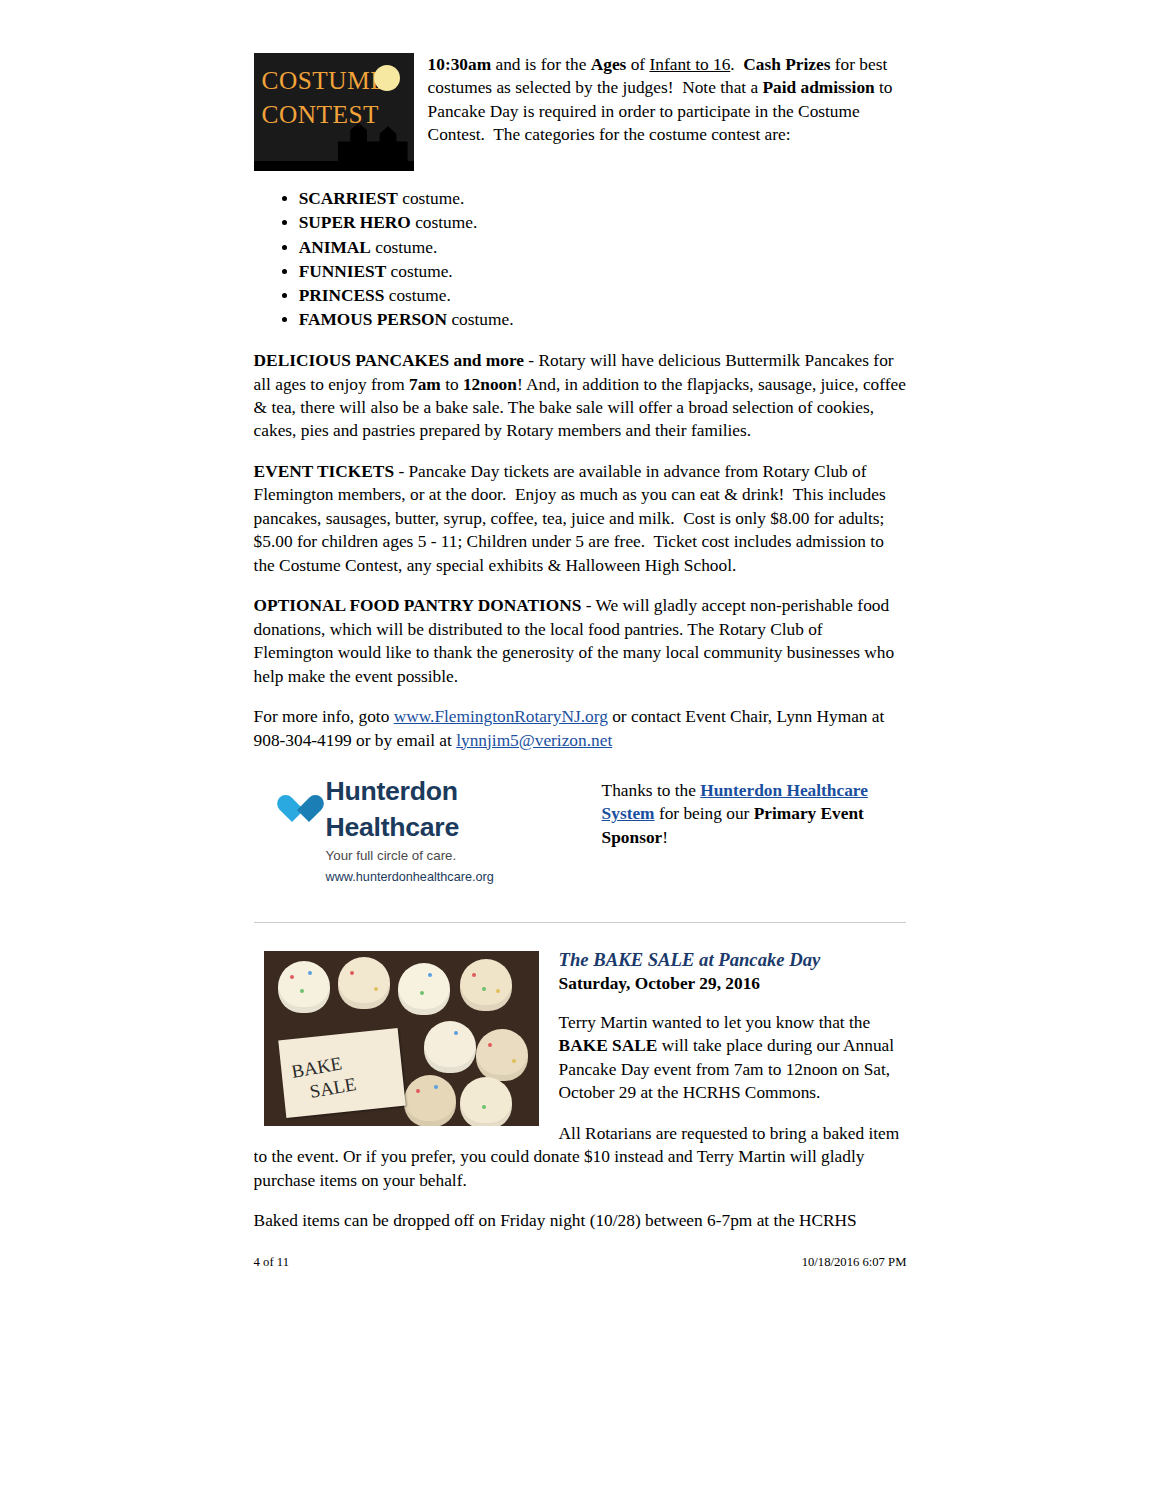COSTUME CONTEST
10:30am and is for the Ages of Infant to 16. Cash Prizes for best costumes as selected by the judges! Note that a Paid admission to Pancake Day is required in order to participate in the Costume Contest. The categories for the costume contest are:
SCARRIEST costume.
SUPER HERO costume.
ANIMAL costume.
FUNNIEST costume.
PRINCESS costume.
FAMOUS PERSON costume.
DELICIOUS PANCAKES and more - Rotary will have delicious Buttermilk Pancakes for all ages to enjoy from 7am to 12noon! And, in addition to the flapjacks, sausage, juice, coffee & tea, there will also be a bake sale. The bake sale will offer a broad selection of cookies, cakes, pies and pastries prepared by Rotary members and their families.
EVENT TICKETS - Pancake Day tickets are available in advance from Rotary Club of Flemington members, or at the door. Enjoy as much as you can eat & drink! This includes pancakes, sausages, butter, syrup, coffee, tea, juice and milk. Cost is only $8.00 for adults; $5.00 for children ages 5 - 11; Children under 5 are free. Ticket cost includes admission to the Costume Contest, any special exhibits & Halloween High School.
OPTIONAL FOOD PANTRY DONATIONS - We will gladly accept non-perishable food donations, which will be distributed to the local food pantries. The Rotary Club of Flemington would like to thank the generosity of the many local community businesses who help make the event possible.
For more info, goto www.FlemingtonRotaryNJ.org or contact Event Chair, Lynn Hyman at 908-304-4199 or by email at lynnjim5@verizon.net
Hunterdon Healthcare
Your full circle of care.
www.hunterdonhealthcare.org
Thanks to the Hunterdon Healthcare System for being our Primary Event Sponsor!
BAKE SALE
The BAKE SALE at Pancake Day
Saturday, October 29, 2016
Terry Martin wanted to let you know that the BAKE SALE will take place during our Annual Pancake Day event from 7am to 12noon on Sat, October 29 at the HCRHS Commons.
All Rotarians are requested to bring a baked item to the event. Or if you prefer, you could donate $10 instead and Terry Martin will gladly purchase items on your behalf.
Baked items can be dropped off on Friday night (10/28) between 6-7pm at the HCRHS
4 of 11 10/18/2016 6:07 PM